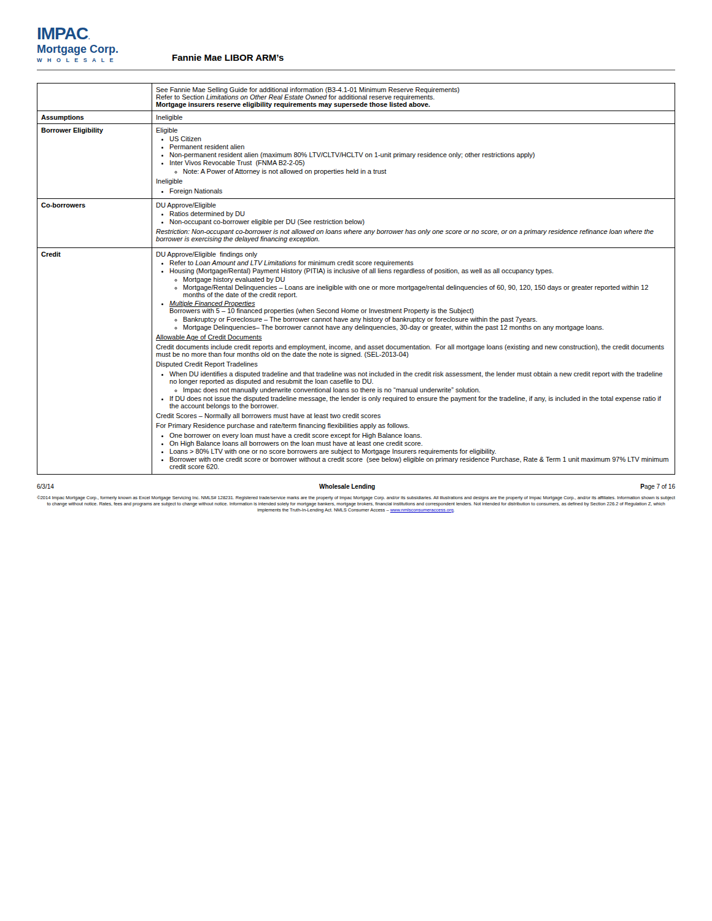IMPAC.
Mortgage Corp.
W H O L E S A L E
Fannie Mae LIBOR ARM’s
| | See Fannie Mae Selling Guide for additional information (B3-4.1-01 Minimum Reserve Requirements) Refer to Section Limitations on Other Real Estate Owned for additional reserve requirements. Mortgage insurers reserve eligibility requirements may supersede those listed above. |
| Assumptions | Ineligible |
| Borrower Eligibility | Eligible US Citizen Permanent resident alien Non-permanent resident alien (maximum 80% LTV/CLTV/HCLTV on 1-unit primary residence only; other restrictions apply) Inter Vivos Revocable Trust (FNMA B2-2-05) Note: A Power of Attorney is not allowed on properties held in a trust Ineligible Foreign Nationals |
| Co-borrowers | DU Approve/Eligible Ratios determined by DU Non-occupant co-borrower eligible per DU (See restriction below) Restriction: Non-occupant co-borrower is not allowed on loans where any borrower has only one score or no score, or on a primary residence refinance loan where the borrower is exercising the delayed financing exception. |
| Credit | DU Approve/Eligible findings only Refer to Loan Amount and LTV Limitations for minimum credit score requirements Housing (Mortgage/Rental) Payment History (PITIA) is inclusive of all liens regardless of position, as well as all occupancy types. Mortgage history evaluated by DU Mortgage/Rental Delinquencies – Loans are ineligible with one or more mortgage/rental delinquencies of 60, 90, 120, 150 days or greater reported within 12 months of the date of the credit report. Multiple Financed Properties Borrowers with 5 – 10 financed properties (when Second Home or Investment Property is the Subject) Bankruptcy or Foreclosure – The borrower cannot have any history of bankruptcy or foreclosure within the past 7years. Mortgage Delinquencies– The borrower cannot have any delinquencies, 30-day or greater, within the past 12 months on any mortgage loans. Allowable Age of Credit Documents Credit documents include credit reports and employment, income, and asset documentation. For all mortgage loans (existing and new construction), the credit documents must be no more than four months old on the date the note is signed. (SEL-2013-04) Disputed Credit Report Tradelines When DU identifies a disputed tradeline and that tradeline was not included in the credit risk assessment, the lender must obtain a new credit report with the tradeline no longer reported as disputed and resubmit the loan casefile to DU. Impac does not manually underwrite conventional loans so there is no “manual underwrite” solution. If DU does not issue the disputed tradeline message, the lender is only required to ensure the payment for the tradeline, if any, is included in the total expense ratio if the account belongs to the borrower. Credit Scores – Normally all borrowers must have at least two credit scores For Primary Residence purchase and rate/term financing flexibilities apply as follows. One borrower on every loan must have a credit score except for High Balance loans. On High Balance loans all borrowers on the loan must have at least one credit score. Loans > 80% LTV with one or no score borrowers are subject to Mortgage Insurers requirements for eligibility. Borrower with one credit score or borrower without a credit score (see below) eligible on primary residence Purchase, Rate & Term 1 unit maximum 97% LTV minimum credit score 620. |
6/3/14 Wholesale Lending Page 7 of 16
©2014 Impac Mortgage Corp., formerly known as Excel Mortgage Servicing Inc. NMLS# 128231. Registered trade/service marks are the property of Impac Mortgage Corp. and/or its subsidiaries. All illustrations and designs are the property of Impac Mortgage Corp., and/or its affiliates. Information shown is subject to change without notice. Rates, fees and programs are subject to change without notice. Information is intended solely for mortgage bankers, mortgage brokers, financial institutions and correspondent lenders. Not intended for distribution to consumers, as defined by Section 226.2 of Regulation Z, which implements the Truth-In-Lending Act. NMLS Consumer Access – www.nmlsconsumeraccess.org.